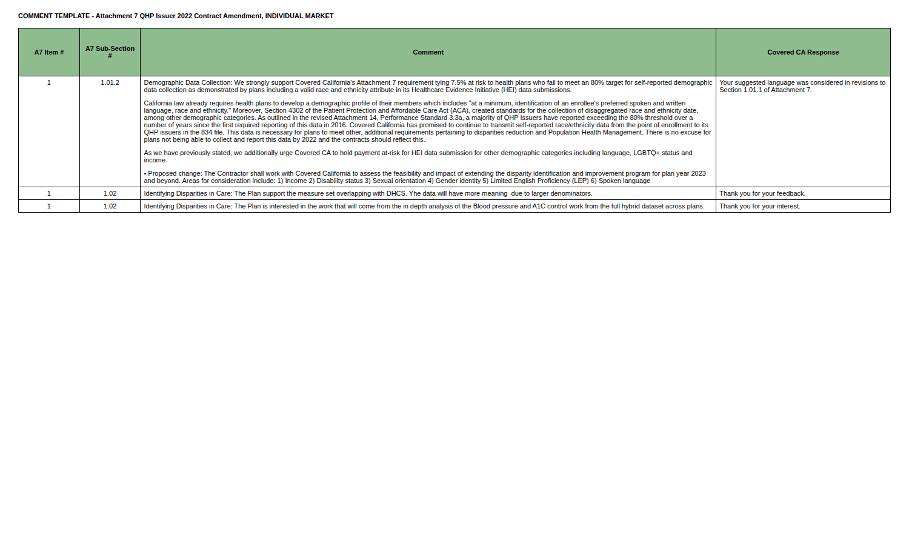COMMENT TEMPLATE - Attachment 7 QHP Issuer 2022 Contract Amendment, INDIVIDUAL MARKET
| A7 Item # | A7 Sub-Section # | Comment | Covered CA Response |
| --- | --- | --- | --- |
| 1 | 1.01.2 | Demographic Data Collection: We strongly support Covered California's Attachment 7 requirement tying 7.5% at risk to health plans who fail to meet an 80% target for self-reported demographic data collection as demonstrated by plans including a valid race and ethnicity attribute in its Healthcare Evidence Initiative (HEI) data submissions. California law already requires health plans to develop a demographic profile of their members which includes "at a minimum, identification of an enrollee's preferred spoken and written language, race and ethnicity." Moreover, Section 4302 of the Patient Protection and Affordable Care Act (ACA), created standards for the collection of disaggregated race and ethnicity date, among other demographic categories. As outlined in the revised Attachment 14, Performance Standard 3.3a, a majority of QHP Issuers have reported exceeding the 80% threshold over a number of years since the first required reporting of this data in 2016. Covered California has promised to continue to transmit self-reported race/ethnicity data from the point of enrollment to its QHP issuers in the 834 file. This data is necessary for plans to meet other, additional requirements pertaining to disparities reduction and Population Health Management. There is no excuse for plans not being able to collect and report this data by 2022 and the contracts should reflect this. As we have previously stated, we additionally urge Covered CA to hold payment at-risk for HEI data submission for other demographic categories including language, LGBTQ+ status and income. • Proposed change: The Contractor shall work with Covered California to assess the feasibility and impact of extending the disparity identification and improvement program for plan year 2023 and beyond. Areas for consideration include: 1) Income 2) Disability status 3) Sexual orientation 4) Gender identity 5) Limited English Proficiency (LEP) 6) Spoken language | Your suggested language was considered in revisions to Section 1.01.1 of Attachment 7. |
| 1 | 1.02 | Identifying Disparities in Care: The Plan support the measure set overlapping with DHCS. Yhe data will have more meaning due to larger denominators. | Thank you for your feedback. |
| 1 | 1.02 | Identifying Disparities in Care: The Plan is interested in the work that will come from the in depth analysis of the Blood pressure and A1C control work from the full hybrid dataset across plans. | Thank you for your interest. |